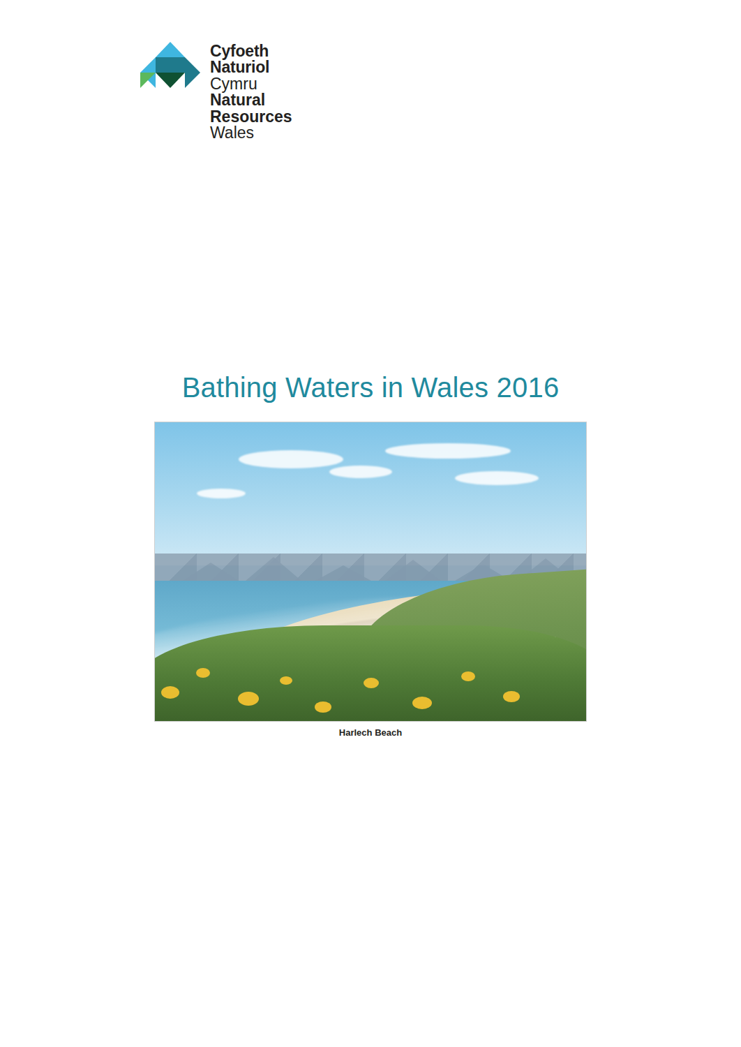Cyfoeth
Naturiol
Cymru
Natural
Resources
Wales
Bathing Waters in Wales 2016
Harlech Beach